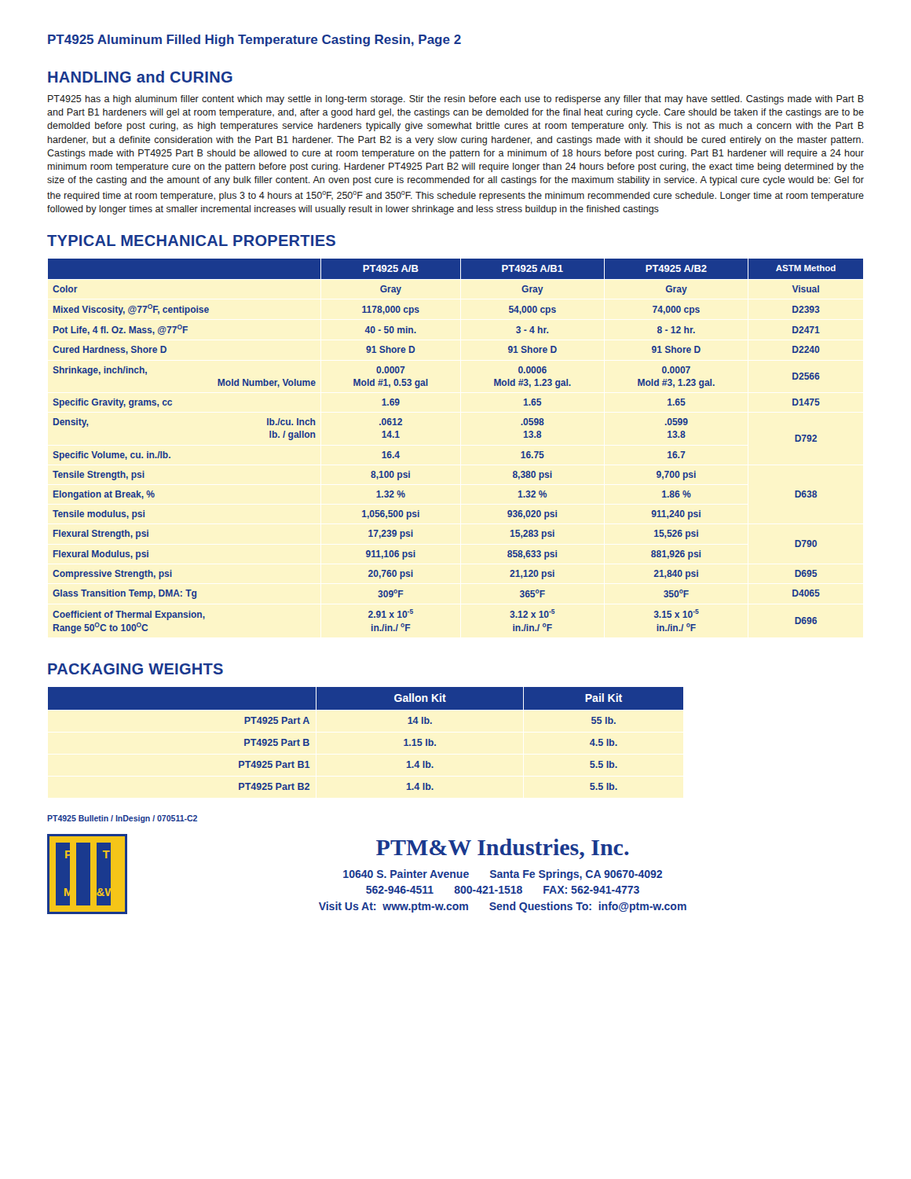PT4925 Aluminum Filled High Temperature Casting Resin, Page 2
HANDLING and CURING
PT4925 has a high aluminum filler content which may settle in long-term storage. Stir the resin before each use to redisperse any filler that may have settled. Castings made with Part B and Part B1 hardeners will gel at room temperature, and, after a good hard gel, the castings can be demolded for the final heat curing cycle. Care should be taken if the castings are to be demolded before post curing, as high temperatures service hardeners typically give somewhat brittle cures at room temperature only. This is not as much a concern with the Part B hardener, but a definite consideration with the Part B1 hardener. The Part B2 is a very slow curing hardener, and castings made with it should be cured entirely on the master pattern. Castings made with PT4925 Part B should be allowed to cure at room temperature on the pattern for a minimum of 18 hours before post curing. Part B1 hardener will require a 24 hour minimum room temperature cure on the pattern before post curing. Hardener PT4925 Part B2 will require longer than 24 hours before post curing, the exact time being determined by the size of the casting and the amount of any bulk filler content. An oven post cure is recommended for all castings for the maximum stability in service. A typical cure cycle would be: Gel for the required time at room temperature, plus 3 to 4 hours at 150oF, 250oF and 350oF. This schedule represents the minimum recommended cure schedule. Longer time at room temperature followed by longer times at smaller incremental increases will usually result in lower shrinkage and less stress buildup in the finished castings
TYPICAL MECHANICAL PROPERTIES
| | PT4925 A/B | PT4925 A/B1 | PT4925 A/B2 | ASTM Method |
| --- | --- | --- | --- | --- |
| Color | Gray | Gray | Gray | Visual |
| Mixed Viscosity, @77 O F, centipoise | 1178,000 cps | 54,000 cps | 74,000 cps | D2393 |
| Pot Life, 4 fl. Oz. Mass, @77 O F | 40 - 50 min. | 3 - 4 hr. | 8 - 12 hr. | D2471 |
| Cured Hardness, Shore D | 91 Shore D | 91 Shore D | 91 Shore D | D2240 |
| Shrinkage, inch/inch, Mold Number, Volume | 0.0007 Mold #1, 0.53 gal | 0.0006 Mold #3, 1.23 gal. | 0.0007 Mold #3, 1.23 gal. | D2566 |
| Specific Gravity, grams, cc | 1.69 | 1.65 | 1.65 | D1475 |
| Density, lb./cu. Inch lb. / gallon | .0612 14.1 | .0598 13.8 | .0599 13.8 | D792 |
| Specific Volume, cu. in./lb. | 16.4 | 16.75 | 16.7 |
| Tensile Strength, psi | 8,100 psi | 8,380 psi | 9,700 psi | D638 |
| Elongation at Break, % | 1.32 % | 1.32 % | 1.86 % |
| Tensile modulus, psi | 1,056,500 psi | 936,020 psi | 911,240 psi |
| Flexural Strength, psi | 17,239 psi | 15,283 psi | 15,526 psi | D790 |
| Flexural Modulus, psi | 911,106 psi | 858,633 psi | 881,926 psi |
| Compressive Strength, psi | 20,760 psi | 21,120 psi | 21,840 psi | D695 |
| Glass Transition Temp, DMA: Tg | 309 o F | 365 o F | 350 o F | D4065 |
| Coefficient of Thermal Expansion, Range 50 O C to 100 O C | 2.91 x 10 -5 in./in./ o F | 3.12 x 10 -5 in./in./ o F | 3.15 x 10 -5 in./in./ o F | D696 |
PACKAGING WEIGHTS
| | Gallon Kit | Pail Kit |
| --- | --- | --- |
| PT4925 Part A | 14 lb. | 55 lb. |
| PT4925 Part B | 1.15 lb. | 4.5 lb. |
| PT4925 Part B1 | 1.4 lb. | 5.5 lb. |
| PT4925 Part B2 | 1.4 lb. | 5.5 lb. |
PT4925 Bulletin / InDesign / 070511-C2
PT M&W
PTM&W Industries, Inc.
10640 S. Painter Avenue Santa Fe Springs, CA 90670-4092
562-946-4511 800-421-1518 FAX: 562-941-4773
Visit Us At: www.ptm-w.com Send Questions To: info@ptm-w.com